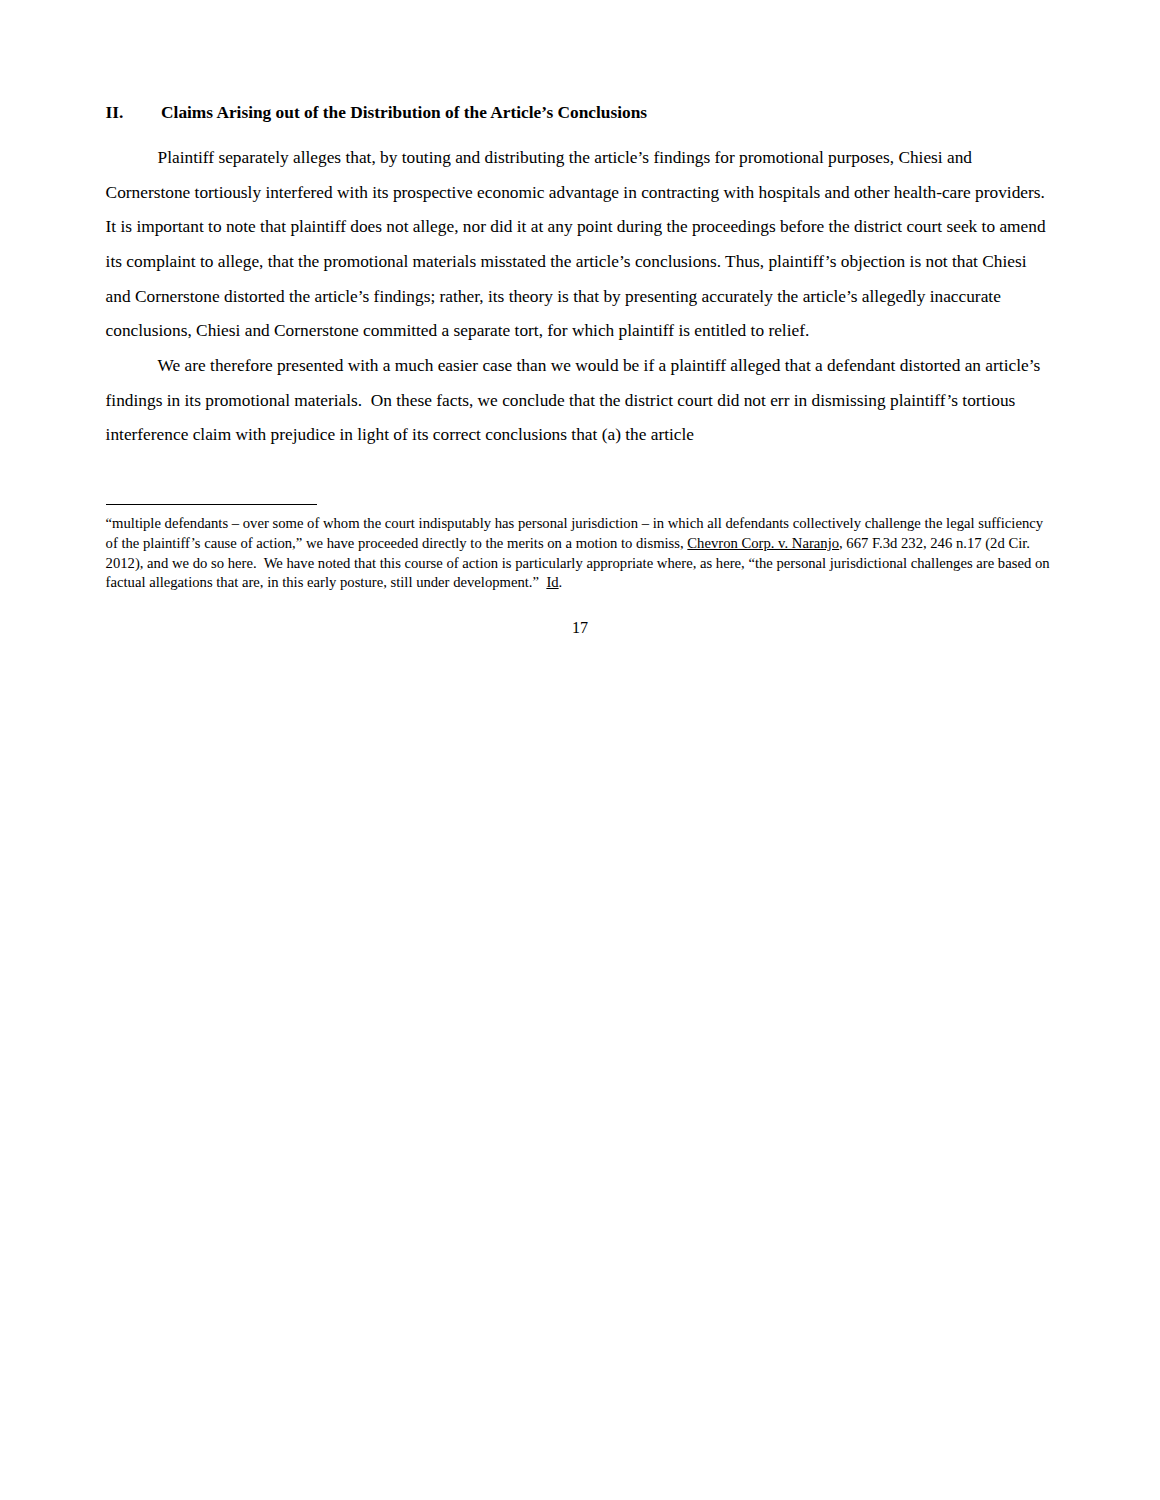II. Claims Arising out of the Distribution of the Article’s Conclusions
Plaintiff separately alleges that, by touting and distributing the article’s findings for promotional purposes, Chiesi and Cornerstone tortiously interfered with its prospective economic advantage in contracting with hospitals and other health-care providers. It is important to note that plaintiff does not allege, nor did it at any point during the proceedings before the district court seek to amend its complaint to allege, that the promotional materials misstated the article’s conclusions. Thus, plaintiff’s objection is not that Chiesi and Cornerstone distorted the article’s findings; rather, its theory is that by presenting accurately the article’s allegedly inaccurate conclusions, Chiesi and Cornerstone committed a separate tort, for which plaintiff is entitled to relief.
We are therefore presented with a much easier case than we would be if a plaintiff alleged that a defendant distorted an article’s findings in its promotional materials. On these facts, we conclude that the district court did not err in dismissing plaintiff’s tortious interference claim with prejudice in light of its correct conclusions that (a) the article
“multiple defendants – over some of whom the court indisputably has personal jurisdiction – in which all defendants collectively challenge the legal sufficiency of the plaintiff’s cause of action,” we have proceeded directly to the merits on a motion to dismiss, Chevron Corp. v. Naranjo, 667 F.3d 232, 246 n.17 (2d Cir. 2012), and we do so here. We have noted that this course of action is particularly appropriate where, as here, “the personal jurisdictional challenges are based on factual allegations that are, in this early posture, still under development.” Id.
17